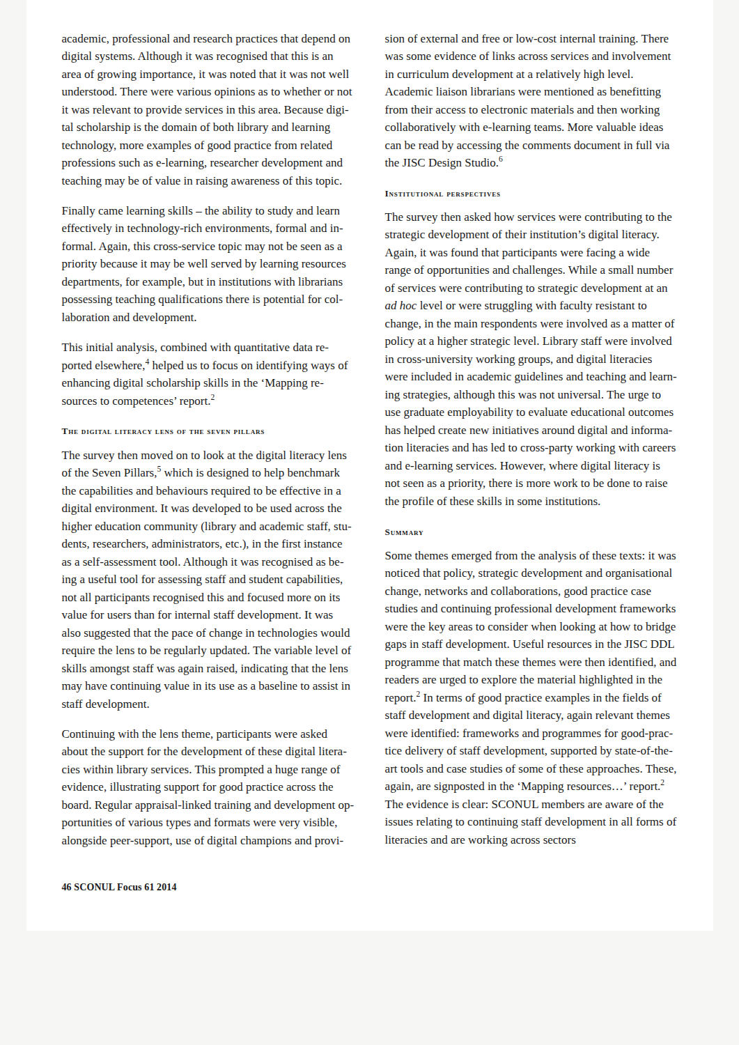academic, professional and research practices that depend on digital systems. Although it was recognised that this is an area of growing importance, it was noted that it was not well understood. There were various opinions as to whether or not it was relevant to provide services in this area. Because digital scholarship is the domain of both library and learning technology, more examples of good practice from related professions such as e-learning, researcher development and teaching may be of value in raising awareness of this topic.
Finally came learning skills – the ability to study and learn effectively in technology-rich environments, formal and informal. Again, this cross-service topic may not be seen as a priority because it may be well served by learning resources departments, for example, but in institutions with librarians possessing teaching qualifications there is potential for collaboration and development.
This initial analysis, combined with quantitative data reported elsewhere,4 helped us to focus on identifying ways of enhancing digital scholarship skills in the ‘Mapping resources to competences’ report.2
The digital literacy lens of the Seven Pillars
The survey then moved on to look at the digital literacy lens of the Seven Pillars,5 which is designed to help benchmark the capabilities and behaviours required to be effective in a digital environment. It was developed to be used across the higher education community (library and academic staff, students, researchers, administrators, etc.), in the first instance as a self-assessment tool. Although it was recognised as being a useful tool for assessing staff and student capabilities, not all participants recognised this and focused more on its value for users than for internal staff development. It was also suggested that the pace of change in technologies would require the lens to be regularly updated. The variable level of skills amongst staff was again raised, indicating that the lens may have continuing value in its use as a baseline to assist in staff development.
Continuing with the lens theme, participants were asked about the support for the development of these digital literacies within library services. This prompted a huge range of evidence, illustrating support for good practice across the board. Regular appraisal-linked training and development opportunities of various types and formats were very visible, alongside peer-support, use of digital champions and provision of external and free or low-cost internal training. There was some evidence of links across services and involvement in curriculum development at a relatively high level. Academic liaison librarians were mentioned as benefitting from their access to electronic materials and then working collaboratively with e-learning teams. More valuable ideas can be read by accessing the comments document in full via the JISC Design Studio.6
Institutional perspectives
The survey then asked how services were contributing to the strategic development of their institution’s digital literacy. Again, it was found that participants were facing a wide range of opportunities and challenges. While a small number of services were contributing to strategic development at an ad hoc level or were struggling with faculty resistant to change, in the main respondents were involved as a matter of policy at a higher strategic level. Library staff were involved in cross-university working groups, and digital literacies were included in academic guidelines and teaching and learning strategies, although this was not universal. The urge to use graduate employability to evaluate educational outcomes has helped create new initiatives around digital and information literacies and has led to cross-party working with careers and e-learning services. However, where digital literacy is not seen as a priority, there is more work to be done to raise the profile of these skills in some institutions.
Summary
Some themes emerged from the analysis of these texts: it was noticed that policy, strategic development and organisational change, networks and collaborations, good practice case studies and continuing professional development frameworks were the key areas to consider when looking at how to bridge gaps in staff development. Useful resources in the JISC DDL programme that match these themes were then identified, and readers are urged to explore the material highlighted in the report.2 In terms of good practice examples in the fields of staff development and digital literacy, again relevant themes were identified: frameworks and programmes for good-practice delivery of staff development, supported by state-of-the-art tools and case studies of some of these approaches. These, again, are signposted in the ‘Mapping resources…’ report.2 The evidence is clear: SCONUL members are aware of the issues relating to continuing staff development in all forms of literacies and are working across sectors
46 SCONUL Focus 61 2014